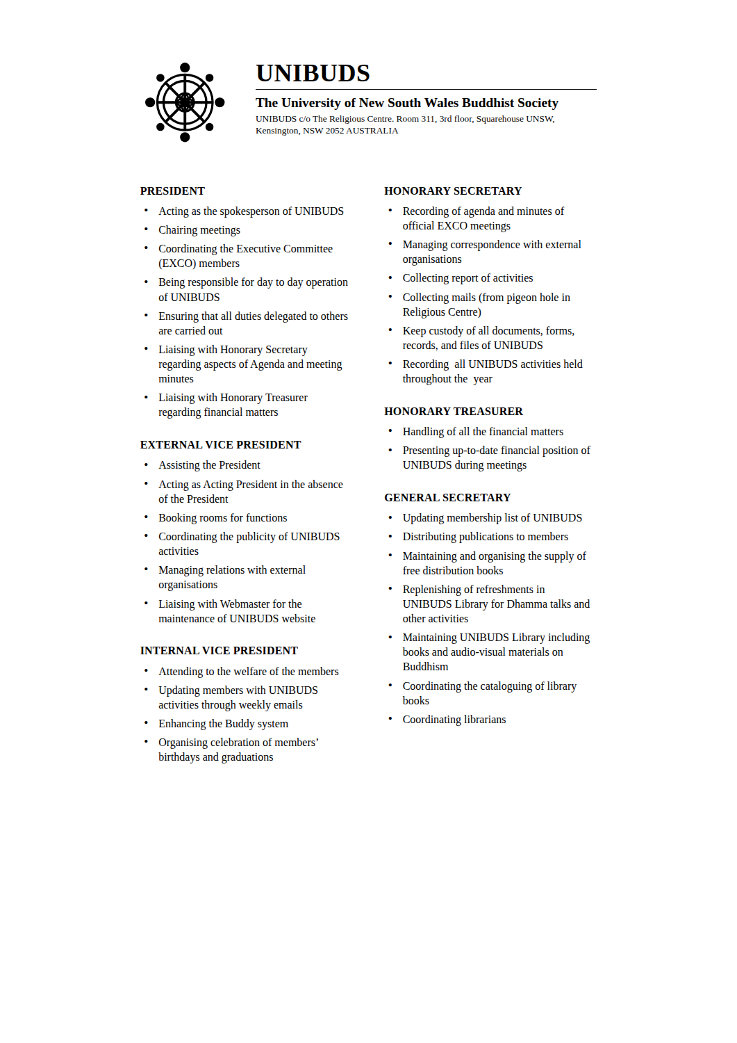UNIBUDS
The University of New South Wales Buddhist Society
UNIBUDS c/o The Religious Centre. Room 311, 3rd floor, Squarehouse UNSW,
Kensington, NSW 2052 AUSTRALIA
President
Acting as the spokesperson of UNIBUDS
Chairing meetings
Coordinating the Executive Committee (EXCO) members
Being responsible for day to day operation of UNIBUDS
Ensuring that all duties delegated to others are carried out
Liaising with Honorary Secretary regarding aspects of Agenda and meeting minutes
Liaising with Honorary Treasurer regarding financial matters
External Vice President
Assisting the President
Acting as Acting President in the absence of the President
Booking rooms for functions
Coordinating the publicity of UNIBUDS activities
Managing relations with external organisations
Liaising with Webmaster for the maintenance of UNIBUDS website
Internal Vice President
Attending to the welfare of the members
Updating members with UNIBUDS activities through weekly emails
Enhancing the Buddy system
Organising celebration of members’ birthdays and graduations
Honorary Secretary
Recording of agenda and minutes of official EXCO meetings
Managing correspondence with external organisations
Collecting report of activities
Collecting mails (from pigeon hole in Religious Centre)
Keep custody of all documents, forms, records, and files of UNIBUDS
Recording all UNIBUDS activities held throughout the year
Honorary Treasurer
Handling of all the financial matters
Presenting up-to-date financial position of UNIBUDS during meetings
General Secretary
Updating membership list of UNIBUDS
Distributing publications to members
Maintaining and organising the supply of free distribution books
Replenishing of refreshments in UNIBUDS Library for Dhamma talks and other activities
Maintaining UNIBUDS Library including books and audio-visual materials on Buddhism
Coordinating the cataloguing of library books
Coordinating librarians